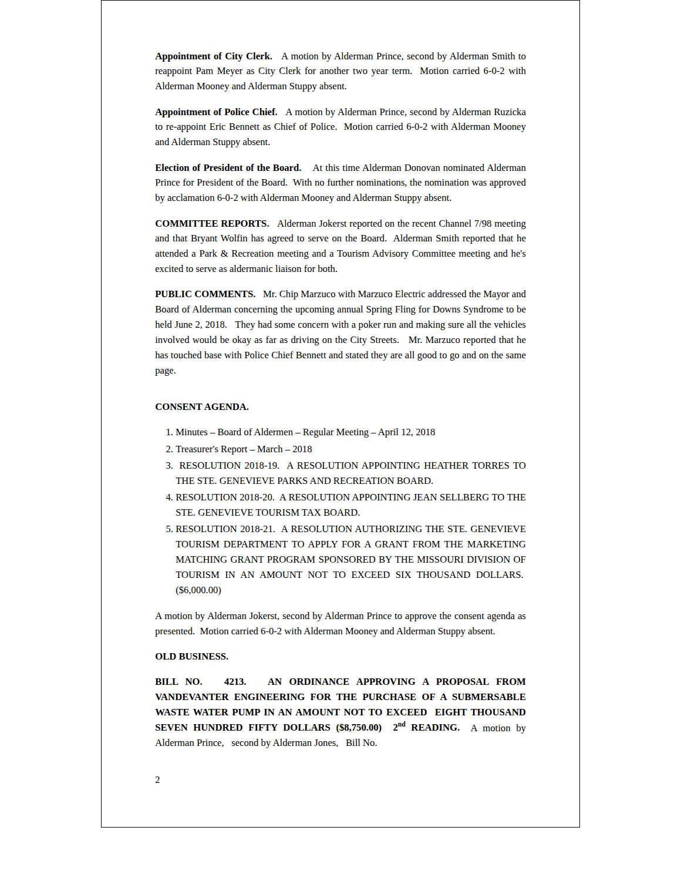Appointment of City Clerk. A motion by Alderman Prince, second by Alderman Smith to reappoint Pam Meyer as City Clerk for another two year term. Motion carried 6-0-2 with Alderman Mooney and Alderman Stuppy absent.
Appointment of Police Chief. A motion by Alderman Prince, second by Alderman Ruzicka to re-appoint Eric Bennett as Chief of Police. Motion carried 6-0-2 with Alderman Mooney and Alderman Stuppy absent.
Election of President of the Board. At this time Alderman Donovan nominated Alderman Prince for President of the Board. With no further nominations, the nomination was approved by acclamation 6-0-2 with Alderman Mooney and Alderman Stuppy absent.
COMMITTEE REPORTS. Alderman Jokerst reported on the recent Channel 7/98 meeting and that Bryant Wolfin has agreed to serve on the Board. Alderman Smith reported that he attended a Park & Recreation meeting and a Tourism Advisory Committee meeting and he's excited to serve as aldermanic liaison for both.
PUBLIC COMMENTS. Mr. Chip Marzuco with Marzuco Electric addressed the Mayor and Board of Alderman concerning the upcoming annual Spring Fling for Downs Syndrome to be held June 2, 2018. They had some concern with a poker run and making sure all the vehicles involved would be okay as far as driving on the City Streets. Mr. Marzuco reported that he has touched base with Police Chief Bennett and stated they are all good to go and on the same page.
CONSENT AGENDA.
Minutes – Board of Aldermen – Regular Meeting – April 12, 2018
Treasurer's Report – March – 2018
RESOLUTION 2018-19. A RESOLUTION APPOINTING HEATHER TORRES TO THE STE. GENEVIEVE PARKS AND RECREATION BOARD.
RESOLUTION 2018-20. A RESOLUTION APPOINTING JEAN SELLBERG TO THE STE. GENEVIEVE TOURISM TAX BOARD.
RESOLUTION 2018-21. A RESOLUTION AUTHORIZING THE STE. GENEVIEVE TOURISM DEPARTMENT TO APPLY FOR A GRANT FROM THE MARKETING MATCHING GRANT PROGRAM SPONSORED BY THE MISSOURI DIVISION OF TOURISM IN AN AMOUNT NOT TO EXCEED SIX THOUSAND DOLLARS. ($6,000.00)
A motion by Alderman Jokerst, second by Alderman Prince to approve the consent agenda as presented. Motion carried 6-0-2 with Alderman Mooney and Alderman Stuppy absent.
OLD BUSINESS.
BILL NO. 4213. AN ORDINANCE APPROVING A PROPOSAL FROM VANDEVANTER ENGINEERING FOR THE PURCHASE OF A SUBMERSABLE WASTE WATER PUMP IN AN AMOUNT NOT TO EXCEED EIGHT THOUSAND SEVEN HUNDRED FIFTY DOLLARS ($8,750.00) 2nd READING. A motion by Alderman Prince, second by Alderman Jones, Bill No.
2